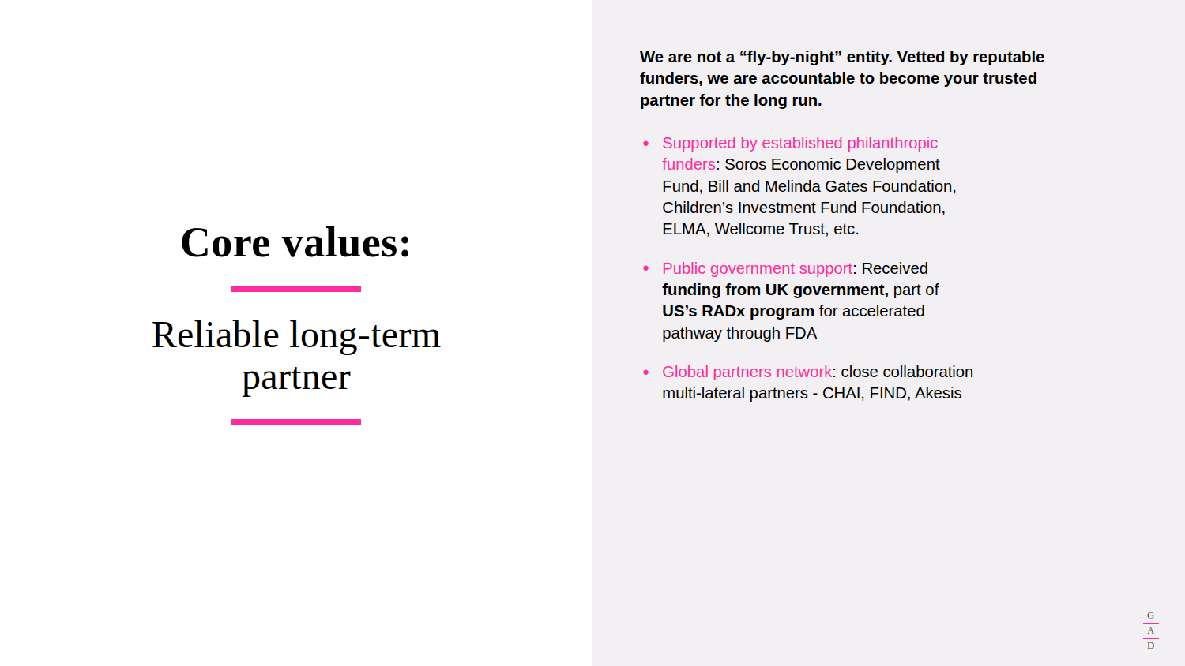Core values:
Reliable long-term
partner
We are not a “fly-by-night” entity. Vetted by reputable funders, we are accountable to become your trusted partner for the long run.
Supported by established philanthropic funders: Soros Economic Development Fund, Bill and Melinda Gates Foundation, Children’s Investment Fund Foundation, ELMA, Wellcome Trust, etc.
Public government support: Received funding from UK government, part of US’s RADx program for accelerated pathway through FDA
Global partners network: close collaboration multi-lateral partners - CHAI, FIND, Akesis
G A D